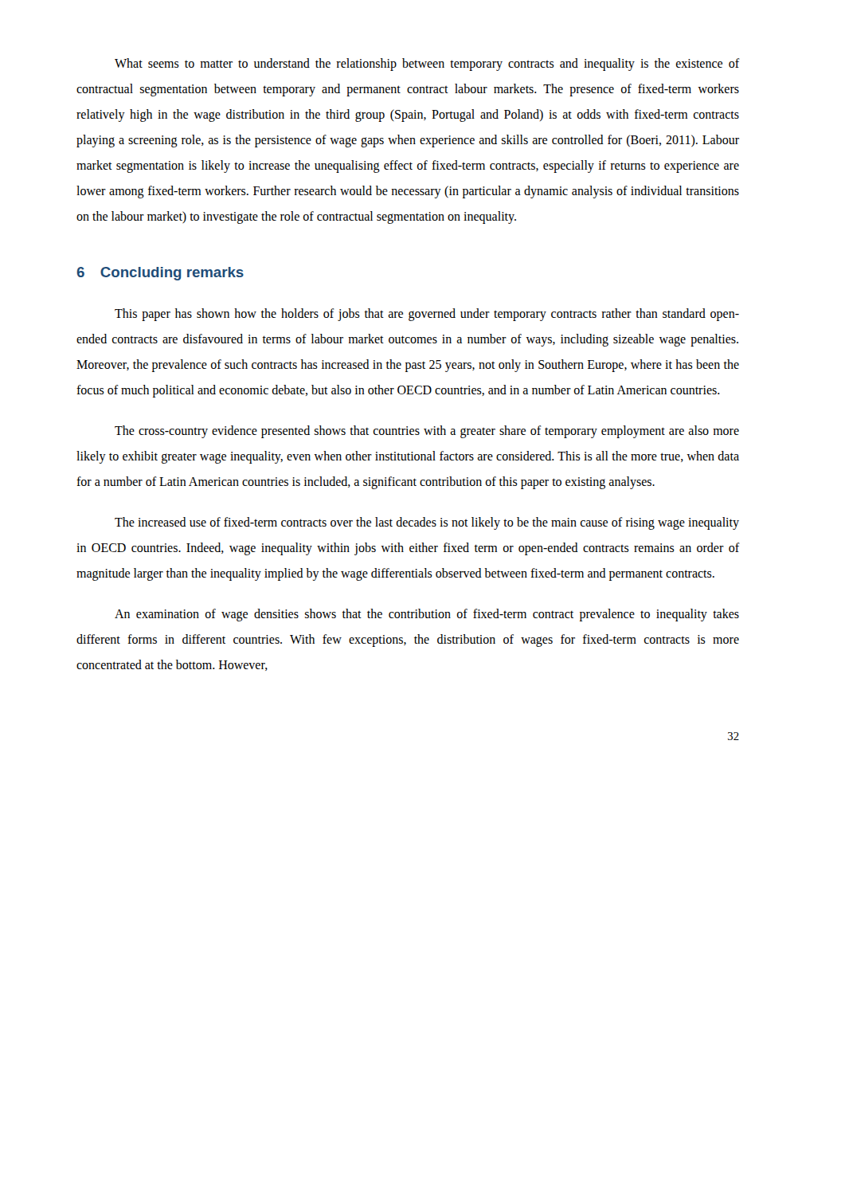What seems to matter to understand the relationship between temporary contracts and inequality is the existence of contractual segmentation between temporary and permanent contract labour markets. The presence of fixed-term workers relatively high in the wage distribution in the third group (Spain, Portugal and Poland) is at odds with fixed-term contracts playing a screening role, as is the persistence of wage gaps when experience and skills are controlled for (Boeri, 2011). Labour market segmentation is likely to increase the unequalising effect of fixed-term contracts, especially if returns to experience are lower among fixed-term workers. Further research would be necessary (in particular a dynamic analysis of individual transitions on the labour market) to investigate the role of contractual segmentation on inequality.
6 Concluding remarks
This paper has shown how the holders of jobs that are governed under temporary contracts rather than standard open-ended contracts are disfavoured in terms of labour market outcomes in a number of ways, including sizeable wage penalties. Moreover, the prevalence of such contracts has increased in the past 25 years, not only in Southern Europe, where it has been the focus of much political and economic debate, but also in other OECD countries, and in a number of Latin American countries.
The cross-country evidence presented shows that countries with a greater share of temporary employment are also more likely to exhibit greater wage inequality, even when other institutional factors are considered. This is all the more true, when data for a number of Latin American countries is included, a significant contribution of this paper to existing analyses.
The increased use of fixed-term contracts over the last decades is not likely to be the main cause of rising wage inequality in OECD countries. Indeed, wage inequality within jobs with either fixed term or open-ended contracts remains an order of magnitude larger than the inequality implied by the wage differentials observed between fixed-term and permanent contracts.
An examination of wage densities shows that the contribution of fixed-term contract prevalence to inequality takes different forms in different countries. With few exceptions, the distribution of wages for fixed-term contracts is more concentrated at the bottom. However,
32